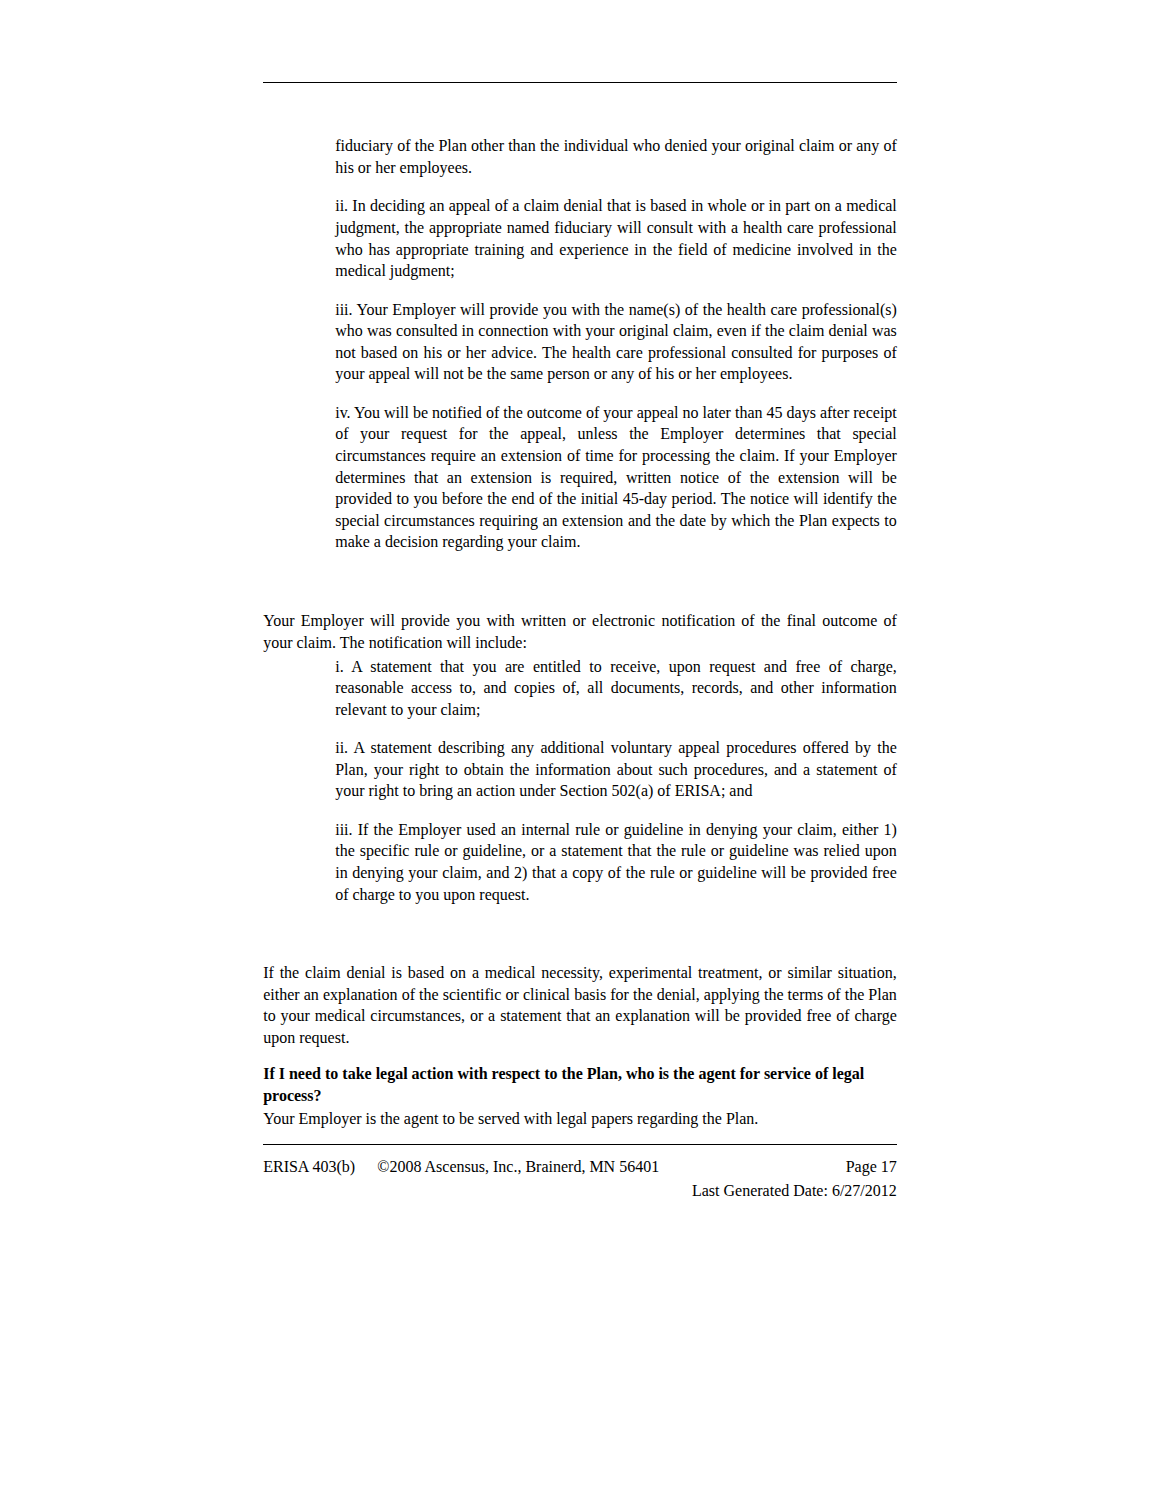fiduciary of the Plan other than the individual who denied your original claim or any of his or her employees.
ii. In deciding an appeal of a claim denial that is based in whole or in part on a medical judgment, the appropriate named fiduciary will consult with a health care professional who has appropriate training and experience in the field of medicine involved in the medical judgment;
iii. Your Employer will provide you with the name(s) of the health care professional(s) who was consulted in connection with your original claim, even if the claim denial was not based on his or her advice. The health care professional consulted for purposes of your appeal will not be the same person or any of his or her employees.
iv. You will be notified of the outcome of your appeal no later than 45 days after receipt of your request for the appeal, unless the Employer determines that special circumstances require an extension of time for processing the claim. If your Employer determines that an extension is required, written notice of the extension will be provided to you before the end of the initial 45-day period. The notice will identify the special circumstances requiring an extension and the date by which the Plan expects to make a decision regarding your claim.
Your Employer will provide you with written or electronic notification of the final outcome of your claim. The notification will include:
i. A statement that you are entitled to receive, upon request and free of charge, reasonable access to, and copies of, all documents, records, and other information relevant to your claim;
ii. A statement describing any additional voluntary appeal procedures offered by the Plan, your right to obtain the information about such procedures, and a statement of your right to bring an action under Section 502(a) of ERISA; and
iii. If the Employer used an internal rule or guideline in denying your claim, either 1) the specific rule or guideline, or a statement that the rule or guideline was relied upon in denying your claim, and 2) that a copy of the rule or guideline will be provided free of charge to you upon request.
If the claim denial is based on a medical necessity, experimental treatment, or similar situation, either an explanation of the scientific or clinical basis for the denial, applying the terms of the Plan to your medical circumstances, or a statement that an explanation will be provided free of charge upon request.
If I need to take legal action with respect to the Plan, who is the agent for service of legal process?
Your Employer is the agent to be served with legal papers regarding the Plan.
| ERISA 403(b) | ©2008 Ascensus, Inc., Brainerd, MN 56401 | Page 17 |
| | | Last Generated Date: 6/27/2012 |